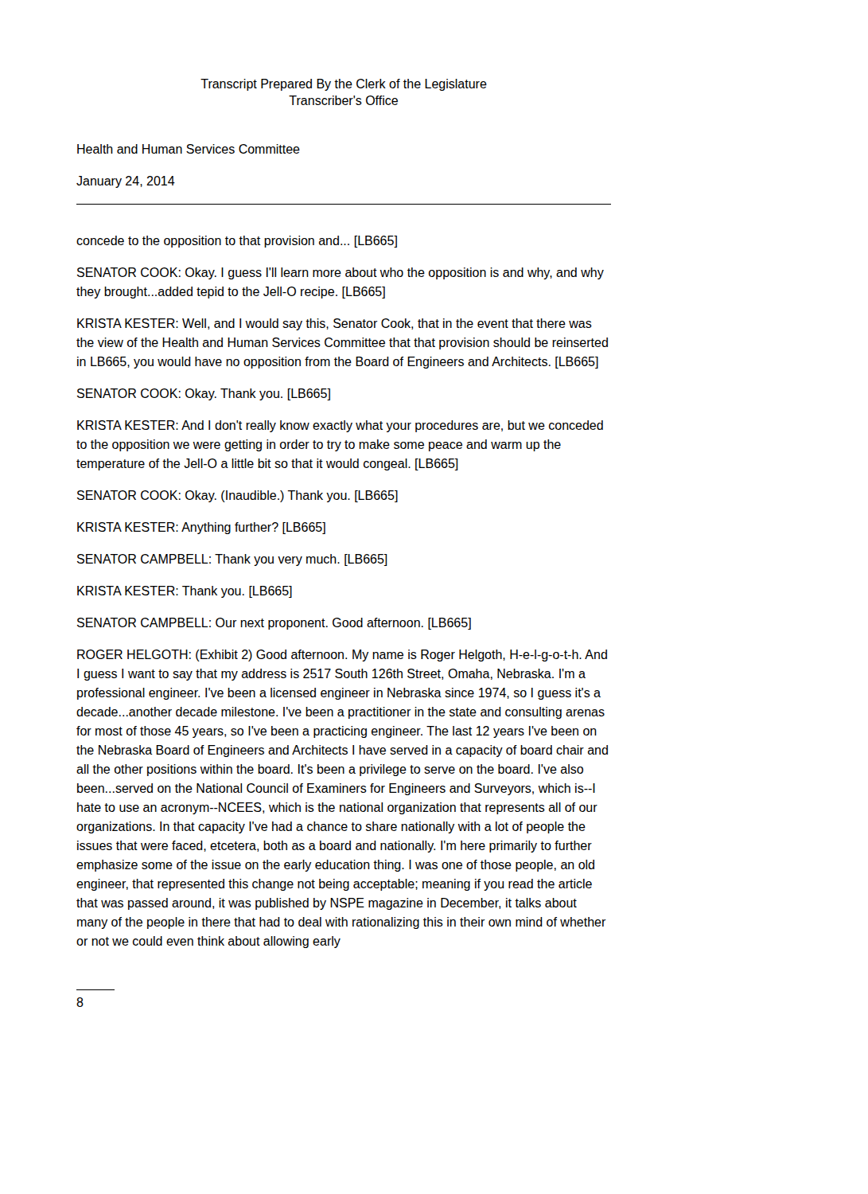Transcript Prepared By the Clerk of the Legislature
Transcriber's Office
Health and Human Services Committee
January 24, 2014
concede to the opposition to that provision and... [LB665]
SENATOR COOK: Okay. I guess I'll learn more about who the opposition is and why, and why they brought...added tepid to the Jell-O recipe. [LB665]
KRISTA KESTER: Well, and I would say this, Senator Cook, that in the event that there was the view of the Health and Human Services Committee that that provision should be reinserted in LB665, you would have no opposition from the Board of Engineers and Architects. [LB665]
SENATOR COOK: Okay. Thank you. [LB665]
KRISTA KESTER: And I don't really know exactly what your procedures are, but we conceded to the opposition we were getting in order to try to make some peace and warm up the temperature of the Jell-O a little bit so that it would congeal. [LB665]
SENATOR COOK: Okay. (Inaudible.) Thank you. [LB665]
KRISTA KESTER: Anything further? [LB665]
SENATOR CAMPBELL: Thank you very much. [LB665]
KRISTA KESTER: Thank you. [LB665]
SENATOR CAMPBELL: Our next proponent. Good afternoon. [LB665]
ROGER HELGOTH: (Exhibit 2) Good afternoon. My name is Roger Helgoth, H-e-l-g-o-t-h. And I guess I want to say that my address is 2517 South 126th Street, Omaha, Nebraska. I'm a professional engineer. I've been a licensed engineer in Nebraska since 1974, so I guess it's a decade...another decade milestone. I've been a practitioner in the state and consulting arenas for most of those 45 years, so I've been a practicing engineer. The last 12 years I've been on the Nebraska Board of Engineers and Architects I have served in a capacity of board chair and all the other positions within the board. It's been a privilege to serve on the board. I've also been...served on the National Council of Examiners for Engineers and Surveyors, which is--I hate to use an acronym--NCEES, which is the national organization that represents all of our organizations. In that capacity I've had a chance to share nationally with a lot of people the issues that were faced, etcetera, both as a board and nationally. I'm here primarily to further emphasize some of the issue on the early education thing. I was one of those people, an old engineer, that represented this change not being acceptable; meaning if you read the article that was passed around, it was published by NSPE magazine in December, it talks about many of the people in there that had to deal with rationalizing this in their own mind of whether or not we could even think about allowing early
8